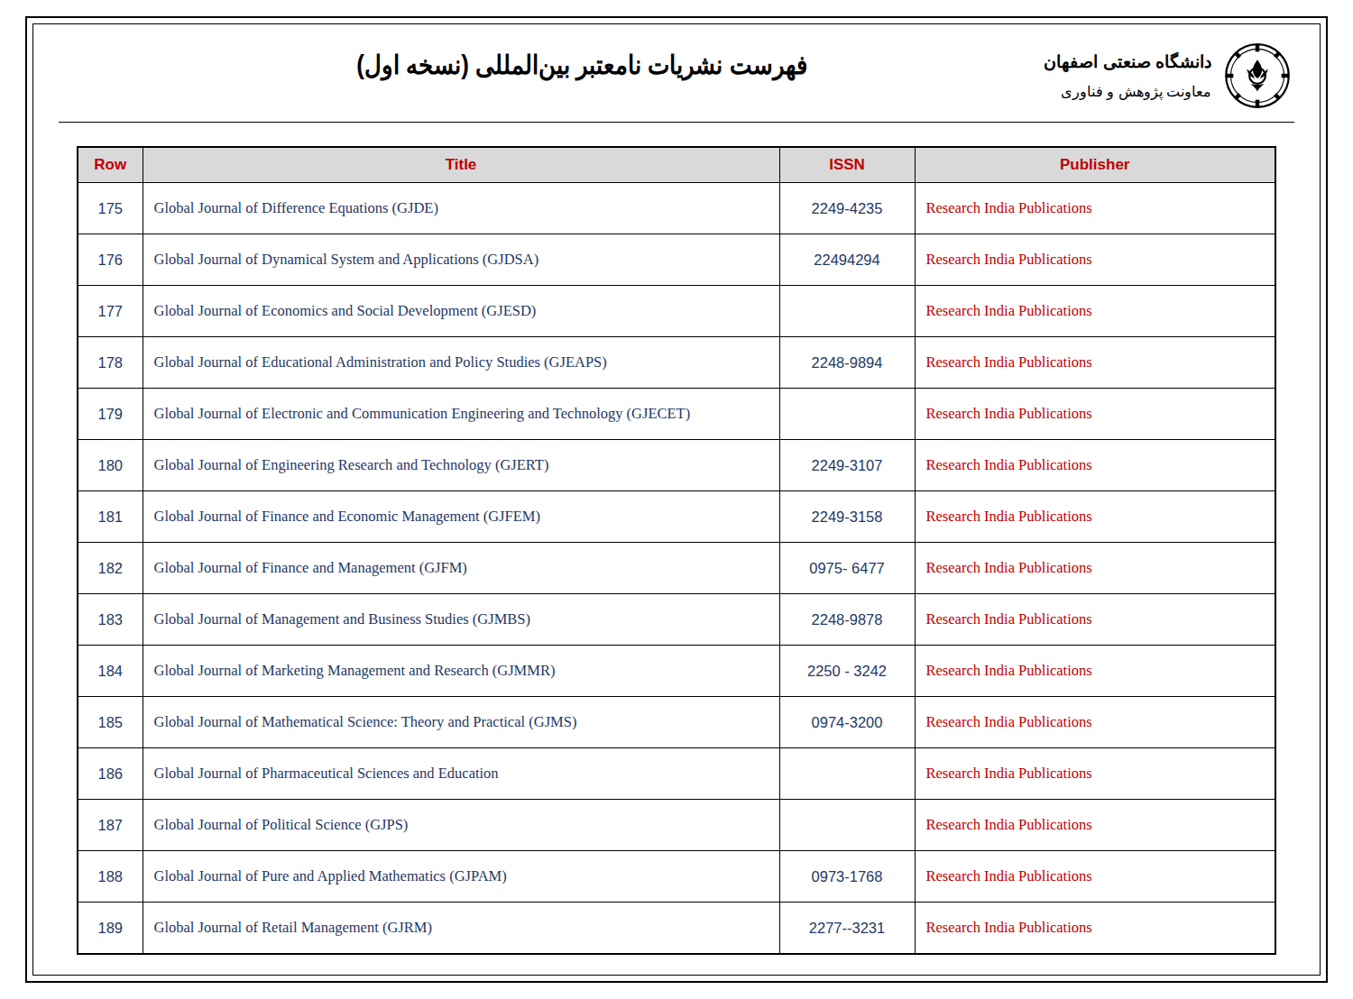دانشگاه صنعتی اصفهان
معاونت پژوهش و فناوری
فهرست نشریات نامعتبر بین‌المللی (نسخه اول)
| Row | Title | ISSN | Publisher |
| --- | --- | --- | --- |
| 175 | Global Journal of Difference Equations (GJDE) | 2249-4235 | Research India Publications |
| 176 | Global Journal of Dynamical System and Applications (GJDSA) | 22494294 | Research India Publications |
| 177 | Global Journal of Economics and Social Development (GJESD) | | Research India Publications |
| 178 | Global Journal of Educational Administration and Policy Studies (GJEAPS) | 2248-9894 | Research India Publications |
| 179 | Global Journal of Electronic and Communication Engineering and Technology (GJECET) | | Research India Publications |
| 180 | Global Journal of Engineering Research and Technology (GJERT) | 2249-3107 | Research India Publications |
| 181 | Global Journal of Finance and Economic Management (GJFEM) | 2249-3158 | Research India Publications |
| 182 | Global Journal of Finance and Management (GJFM) | 0975- 6477 | Research India Publications |
| 183 | Global Journal of Management and Business Studies (GJMBS) | 2248-9878 | Research India Publications |
| 184 | Global Journal of Marketing Management and Research (GJMMR) | 2250 - 3242 | Research India Publications |
| 185 | Global Journal of Mathematical Science: Theory and Practical (GJMS) | 0974-3200 | Research India Publications |
| 186 | Global Journal of Pharmaceutical Sciences and Education | | Research India Publications |
| 187 | Global Journal of Political Science (GJPS) | | Research India Publications |
| 188 | Global Journal of Pure and Applied Mathematics (GJPAM) | 0973-1768 | Research India Publications |
| 189 | Global Journal of Retail Management (GJRM) | 2277--3231 | Research India Publications |